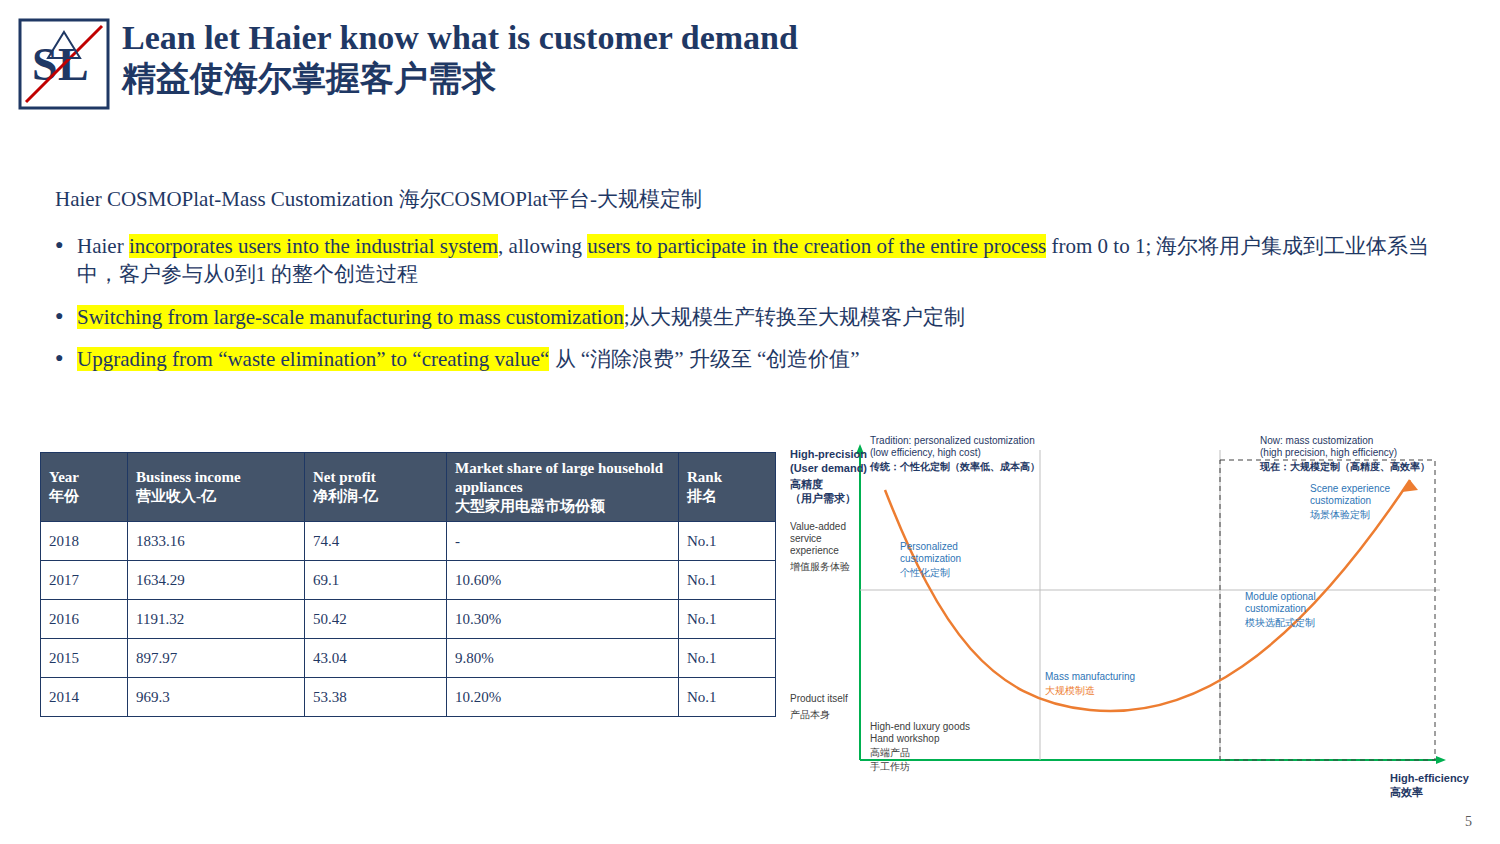S L
Lean let Haier know what is customer demand
精益使海尔掌握客户需求
Haier COSMOPlat-Mass Customization 海尔COSMOPlat平台-大规模定制
Haier incorporates users into the industrial system, allowing users to participate in the creation of the entire process from 0 to 1; 海尔将用户集成到工业体系当中，客户参与从0到1 的整个创造过程
Switching from large-scale manufacturing to mass customization;从大规模生产转换至大规模客户定制
Upgrading from “waste elimination” to “creating value“ 从 “消除浪费” 升级至 “创造价值”
| Year 年份 | Business income 营业收入-亿 | Net profit 净利润-亿 | Market share of large household appliances 大型家用电器市场份额 | Rank 排名 |
| --- | --- | --- | --- | --- |
| 2018 | 1833.16 | 74.4 | - | No.1 |
| 2017 | 1634.29 | 69.1 | 10.60% | No.1 |
| 2016 | 1191.32 | 50.42 | 10.30% | No.1 |
| 2015 | 897.97 | 43.04 | 9.80% | No.1 |
| 2014 | 969.3 | 53.38 | 10.20% | No.1 |
High-precision (User demand) 高精度 （用户需求） High-efficiency 高效率 Value-added service experience 增值服务体验 Product itself 产品本身 Tradition: personalized customization (low efficiency, high cost) 传统：个性化定制（效率低、成本高） Now: mass customization (high precision, high efficiency) 现在：大规模定制（高精度、高效率） Personalized customization 个性化定制 Mass manufacturing 大规模制造 Module optional customization 模块选配式定制 Scene experience customization 场景体验定制 High-end luxury goods Hand workshop 高端产品 手工作坊
5